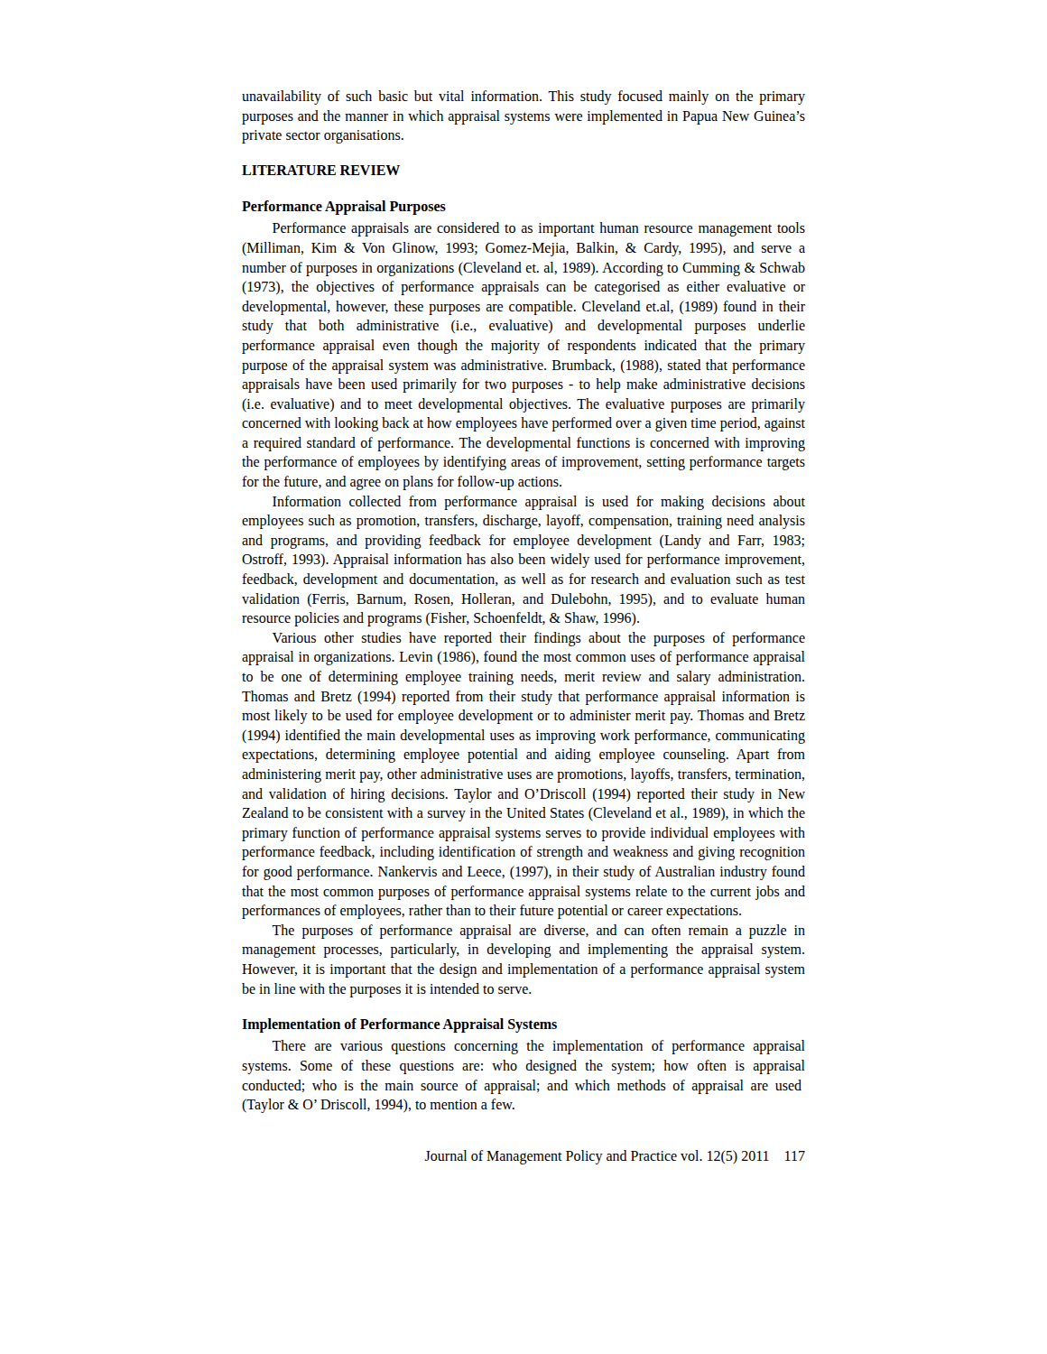unavailability of such basic but vital information. This study focused mainly on the primary purposes and the manner in which appraisal systems were implemented in Papua New Guinea’s private sector organisations.
LITERATURE REVIEW
Performance Appraisal Purposes
Performance appraisals are considered to as important human resource management tools (Milliman, Kim & Von Glinow, 1993; Gomez-Mejia, Balkin, & Cardy, 1995), and serve a number of purposes in organizations (Cleveland et. al, 1989). According to Cumming & Schwab (1973), the objectives of performance appraisals can be categorised as either evaluative or developmental, however, these purposes are compatible. Cleveland et.al, (1989) found in their study that both administrative (i.e., evaluative) and developmental purposes underlie performance appraisal even though the majority of respondents indicated that the primary purpose of the appraisal system was administrative. Brumback, (1988), stated that performance appraisals have been used primarily for two purposes - to help make administrative decisions (i.e. evaluative) and to meet developmental objectives. The evaluative purposes are primarily concerned with looking back at how employees have performed over a given time period, against a required standard of performance. The developmental functions is concerned with improving the performance of employees by identifying areas of improvement, setting performance targets for the future, and agree on plans for follow-up actions.
Information collected from performance appraisal is used for making decisions about employees such as promotion, transfers, discharge, layoff, compensation, training need analysis and programs, and providing feedback for employee development (Landy and Farr, 1983; Ostroff, 1993). Appraisal information has also been widely used for performance improvement, feedback, development and documentation, as well as for research and evaluation such as test validation (Ferris, Barnum, Rosen, Holleran, and Dulebohn, 1995), and to evaluate human resource policies and programs (Fisher, Schoenfeldt, & Shaw, 1996).
Various other studies have reported their findings about the purposes of performance appraisal in organizations. Levin (1986), found the most common uses of performance appraisal to be one of determining employee training needs, merit review and salary administration. Thomas and Bretz (1994) reported from their study that performance appraisal information is most likely to be used for employee development or to administer merit pay. Thomas and Bretz (1994) identified the main developmental uses as improving work performance, communicating expectations, determining employee potential and aiding employee counseling. Apart from administering merit pay, other administrative uses are promotions, layoffs, transfers, termination, and validation of hiring decisions. Taylor and O’Driscoll (1994) reported their study in New Zealand to be consistent with a survey in the United States (Cleveland et al., 1989), in which the primary function of performance appraisal systems serves to provide individual employees with performance feedback, including identification of strength and weakness and giving recognition for good performance. Nankervis and Leece, (1997), in their study of Australian industry found that the most common purposes of performance appraisal systems relate to the current jobs and performances of employees, rather than to their future potential or career expectations.
The purposes of performance appraisal are diverse, and can often remain a puzzle in management processes, particularly, in developing and implementing the appraisal system. However, it is important that the design and implementation of a performance appraisal system be in line with the purposes it is intended to serve.
Implementation of Performance Appraisal Systems
There are various questions concerning the implementation of performance appraisal systems. Some of these questions are: who designed the system; how often is appraisal conducted; who is the main source of appraisal; and which methods of appraisal are used (Taylor & O’ Driscoll, 1994), to mention a few.
Journal of Management Policy and Practice vol. 12(5) 2011 117